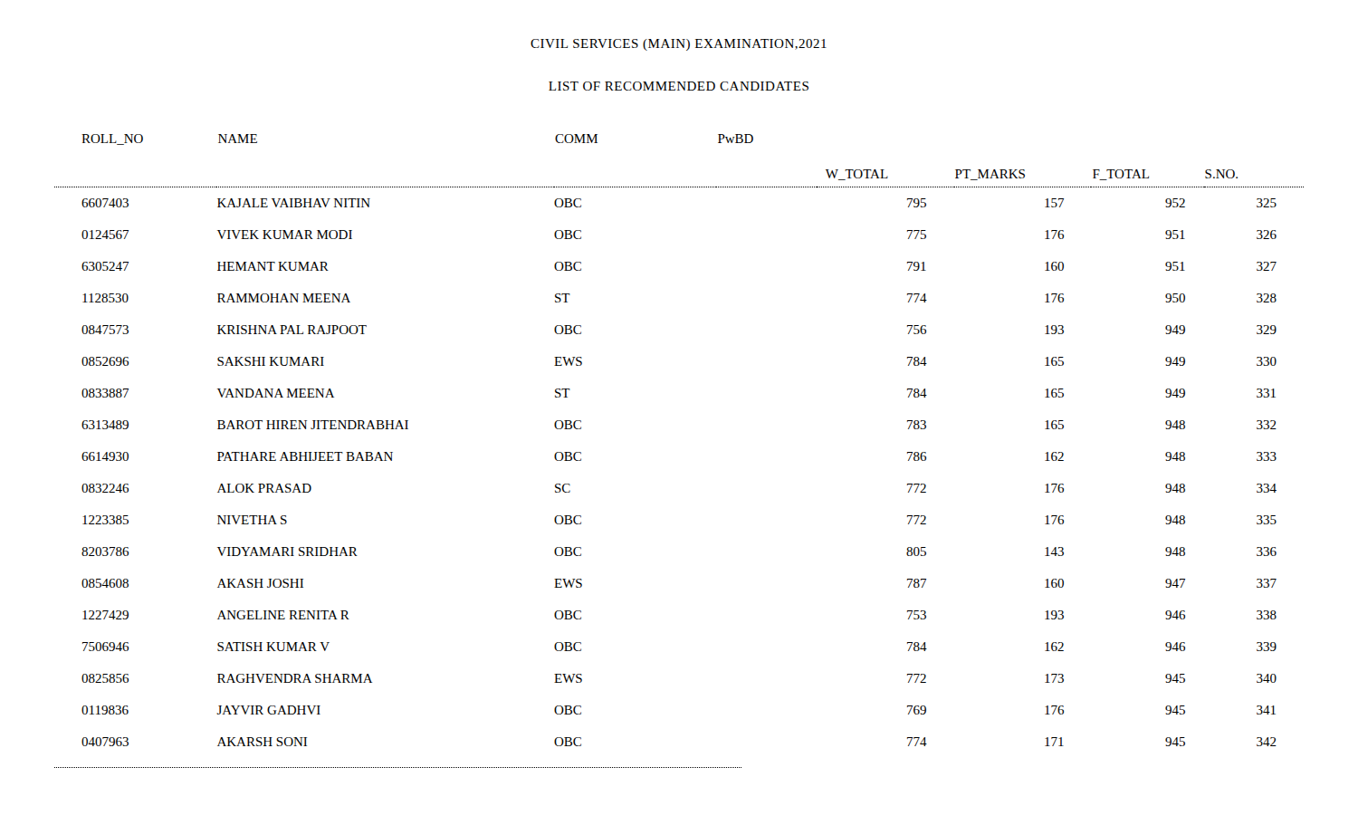CIVIL SERVICES (MAIN) EXAMINATION,2021
LIST OF RECOMMENDED CANDIDATES
| ROLL_NO | NAME | COMM | PwBD | | | | |
| --- | --- | --- | --- | --- | --- | --- | --- |
| | | | | W_TOTAL | PT_MARKS | F_TOTAL | S.NO. |
| 6607403 | KAJALE VAIBHAV NITIN | OBC | | 795 | 157 | 952 | 325 |
| 0124567 | VIVEK KUMAR MODI | OBC | | 775 | 176 | 951 | 326 |
| 6305247 | HEMANT KUMAR | OBC | | 791 | 160 | 951 | 327 |
| 1128530 | RAMMOHAN MEENA | ST | | 774 | 176 | 950 | 328 |
| 0847573 | KRISHNA PAL RAJPOOT | OBC | | 756 | 193 | 949 | 329 |
| 0852696 | SAKSHI KUMARI | EWS | | 784 | 165 | 949 | 330 |
| 0833887 | VANDANA MEENA | ST | | 784 | 165 | 949 | 331 |
| 6313489 | BAROT HIREN JITENDRABHAI | OBC | | 783 | 165 | 948 | 332 |
| 6614930 | PATHARE ABHIJEET BABAN | OBC | | 786 | 162 | 948 | 333 |
| 0832246 | ALOK PRASAD | SC | | 772 | 176 | 948 | 334 |
| 1223385 | NIVETHA S | OBC | | 772 | 176 | 948 | 335 |
| 8203786 | VIDYAMARI SRIDHAR | OBC | | 805 | 143 | 948 | 336 |
| 0854608 | AKASH JOSHI | EWS | | 787 | 160 | 947 | 337 |
| 1227429 | ANGELINE RENITA R | OBC | | 753 | 193 | 946 | 338 |
| 7506946 | SATISH KUMAR V | OBC | | 784 | 162 | 946 | 339 |
| 0825856 | RAGHVENDRA SHARMA | EWS | | 772 | 173 | 945 | 340 |
| 0119836 | JAYVIR GADHVI | OBC | | 769 | 176 | 945 | 341 |
| 0407963 | AKARSH SONI | OBC | | 774 | 171 | 945 | 342 |